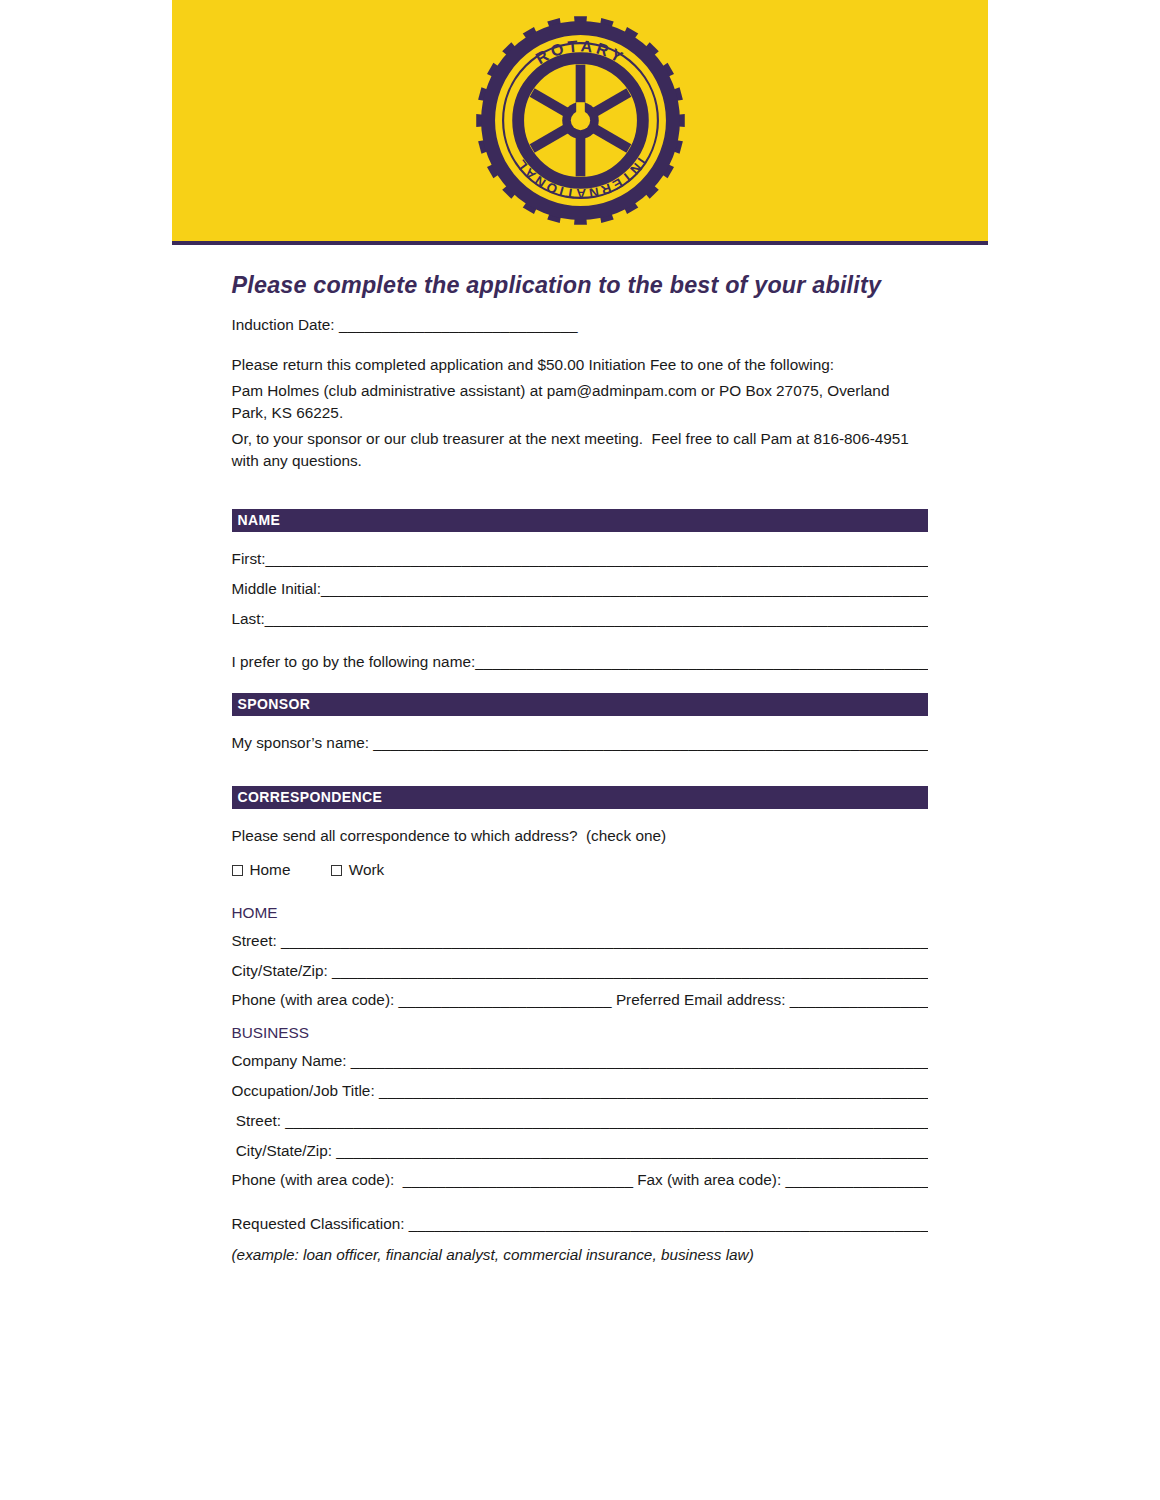ROTARY INTERNATIONAL
Please complete the application to the best of your ability
Induction Date: ____________________________
Please return this completed application and $50.00 Initiation Fee to one of the following:
Pam Holmes (club administrative assistant) at pam@adminpam.com or PO Box 27075, Overland Park, KS 66225.
Or, to your sponsor or our club treasurer at the next meeting. Feel free to call Pam at 816-806-4951 with any questions.
NAME
First:_______________________________________________________________________________________________
Middle Initial:_______________________________________________________________________________________
Last:________________________________________________________________________________________________
I prefer to go by the following name:____________________________________________________________________
SPONSOR
My sponsor’s name: _________________________________________________________________________________
CORRESPONDENCE
Please send all correspondence to which address? (check one)
Home Work
HOME
Street: _____________________________________________________________________________________________
City/State/Zip: ______________________________________________________________________________________
Phone (with area code): _________________________ Preferred Email address: ____________________________________
BUSINESS
Company Name: _____________________________________________________________________________________
Occupation/Job Title: _________________________________________________________________________________
Street: ____________________________________________________________________________________________
City/State/Zip: _____________________________________________________________________________________
Phone (with area code): ___________________________ Fax (with area code): ____________________________________
Requested Classification: ______________________________________________________________________________
(example: loan officer, financial analyst, commercial insurance, business law)